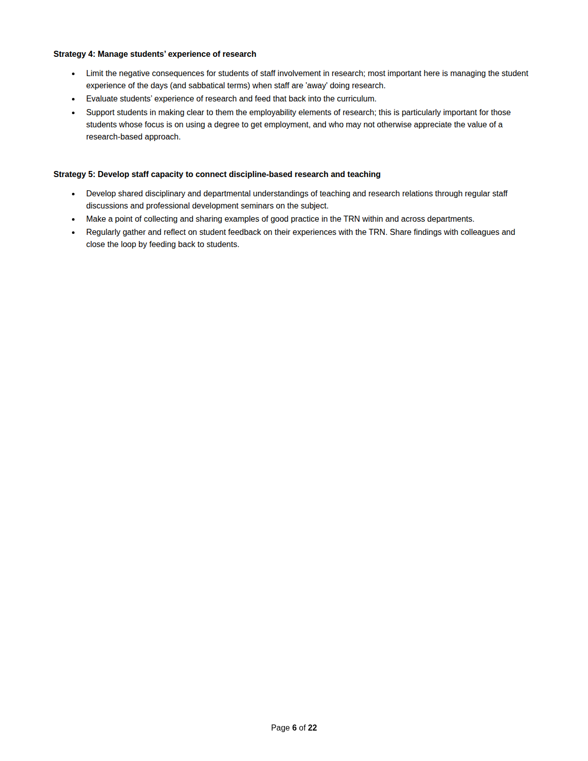Strategy 4: Manage students’ experience of research
Limit the negative consequences for students of staff involvement in research; most important here is managing the student experience of the days (and sabbatical terms) when staff are 'away' doing research.
Evaluate students’ experience of research and feed that back into the curriculum.
Support students in making clear to them the employability elements of research; this is particularly important for those students whose focus is on using a degree to get employment, and who may not otherwise appreciate the value of a research-based approach.
Strategy 5: Develop staff capacity to connect discipline-based research and teaching
Develop shared disciplinary and departmental understandings of teaching and research relations through regular staff discussions and professional development seminars on the subject.
Make a point of collecting and sharing examples of good practice in the TRN within and across departments.
Regularly gather and reflect on student feedback on their experiences with the TRN. Share findings with colleagues and close the loop by feeding back to students.
Page 6 of 22